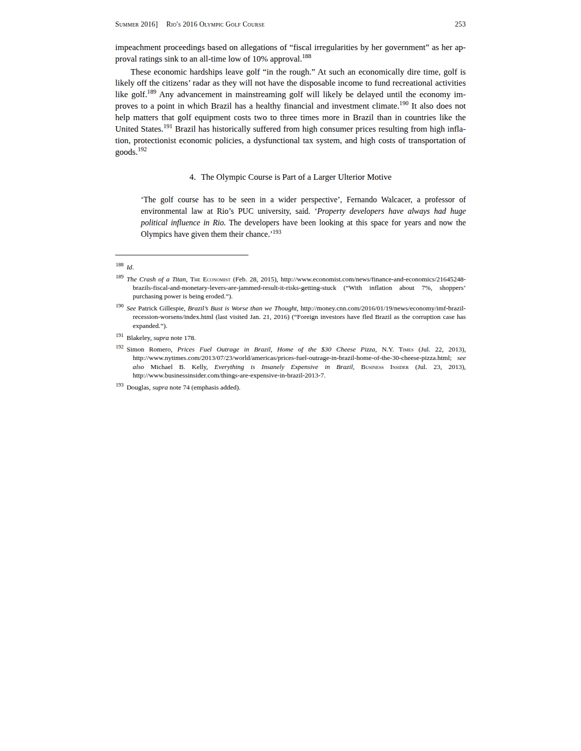Summer 2016] Rio's 2016 Olympic Golf Course 253
impeachment proceedings based on allegations of “fiscal irregularities by her government” as her approval ratings sink to an all-time low of 10% approval.188
These economic hardships leave golf “in the rough.” At such an economically dire time, golf is likely off the citizens’ radar as they will not have the disposable income to fund recreational activities like golf.189 Any advancement in mainstreaming golf will likely be delayed until the economy improves to a point in which Brazil has a healthy financial and investment climate.190 It also does not help matters that golf equipment costs two to three times more in Brazil than in countries like the United States.191 Brazil has historically suffered from high consumer prices resulting from high inflation, protectionist economic policies, a dysfunctional tax system, and high costs of transportation of goods.192
4. The Olympic Course is Part of a Larger Ulterior Motive
‘The golf course has to be seen in a wider perspective’, Fernando Walcacer, a professor of environmental law at Rio’s PUC university, said. ‘Property developers have always had huge political influence in Rio. The developers have been looking at this space for years and now the Olympics have given them their chance.’193
188 Id.
189 The Crash of a Titan, The Economist (Feb. 28, 2015), http://www.economist.com/news/finance-and-economics/21645248-brazils-fiscal-and-monetary-levers-are-jammed-result-it-risks-getting-stuck (“With inflation about 7%, shoppers’ purchasing power is being eroded.”).
190 See Patrick Gillespie, Brazil’s Bust is Worse than we Thought, http://money.cnn.com/2016/01/19/news/economy/imf-brazil-recession-worsens/index.html (last visited Jan. 21, 2016) (“Foreign investors have fled Brazil as the corruption case has expanded.”).
191 Blakeley, supra note 178.
192 Simon Romero, Prices Fuel Outrage in Brazil, Home of the $30 Cheese Pizza, N.Y. Times (Jul. 22, 2013), http://www.nytimes.com/2013/07/23/world/americas/prices-fuel-outrage-in-brazil-home-of-the-30-cheese-pizza.html; see also Michael B. Kelly, Everything is Insanely Expensive in Brazil, Business Insider (Jul. 23, 2013), http://www.businessinsider.com/things-are-expensive-in-brazil-2013-7.
193 Douglas, supra note 74 (emphasis added).